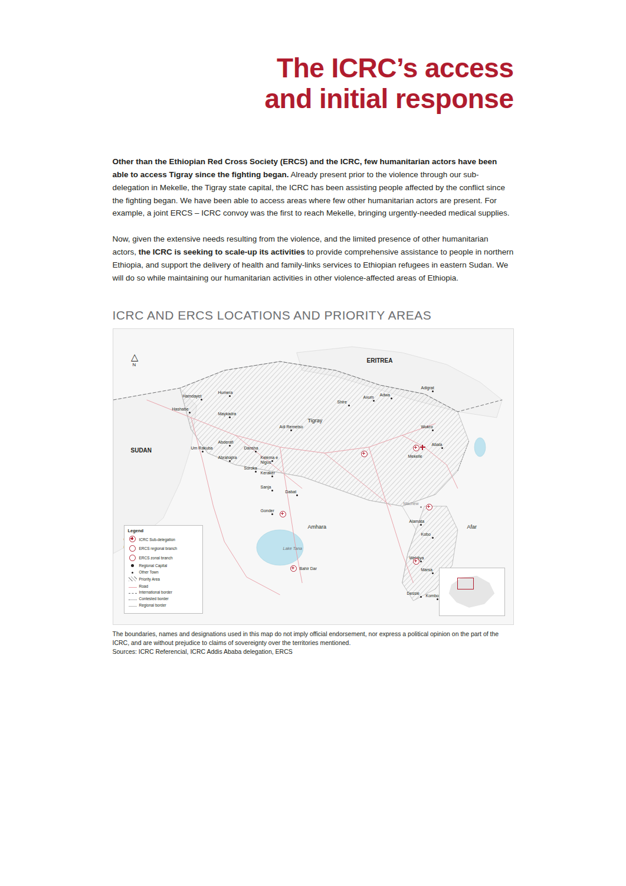The ICRC’s access
and initial response
Other than the Ethiopian Red Cross Society (ERCS) and the ICRC, few humanitarian actors have been able to access Tigray since the fighting began. Already present prior to the violence through our sub-delegation in Mekelle, the Tigray state capital, the ICRC has been assisting people affected by the conflict since the fighting began. We have been able to access areas where few other humanitarian actors are present. For example, a joint ERCS – ICRC convoy was the first to reach Mekelle, bringing urgently-needed medical supplies.
Now, given the extensive needs resulting from the violence, and the limited presence of other humanitarian actors, the ICRC is seeking to scale-up its activities to provide comprehensive assistance to people in northern Ethiopia, and support the delivery of health and family-links services to Ethiopian refugees in eastern Sudan. We will do so while maintaining our humanitarian activities in other violence-affected areas of Ethiopia.
ICRC and ERCS locations and priority areas
△
N
ERITREA
SUDAN
Tigray
Amhara
Afar
Hamdayet
Humera
Hashabe
Maykadra
Shire
Axum
Adwa
Adigrat
Adi Remetso
Wukro
Mekelle
Abala
Abderafi
Dansha
Um Rakuba
Abrahajira
Kelema e
Nigus
Soroka
Keraker
Sanja
Dabat
Gonder
Bahir Dar
Machew
Alamata
Kobo
Weldiya
Marsa
Dessie
Kombolcha
Lake Tana
010204060
Kilometres
Legend
ICRC Sub-delegation
ERCS regional branch
ERCS zonal branch
Regional Capital
Other Town
Priority Area
Road
International border
Contested border
Regional border
The boundaries, names and designations used in this map do not imply official endorsement, nor express a political opinion on the part of the ICRC, and are without prejudice to claims of sovereignty over the territories mentioned.
Sources: ICRC Referencial, ICRC Addis Ababa delegation, ERCS